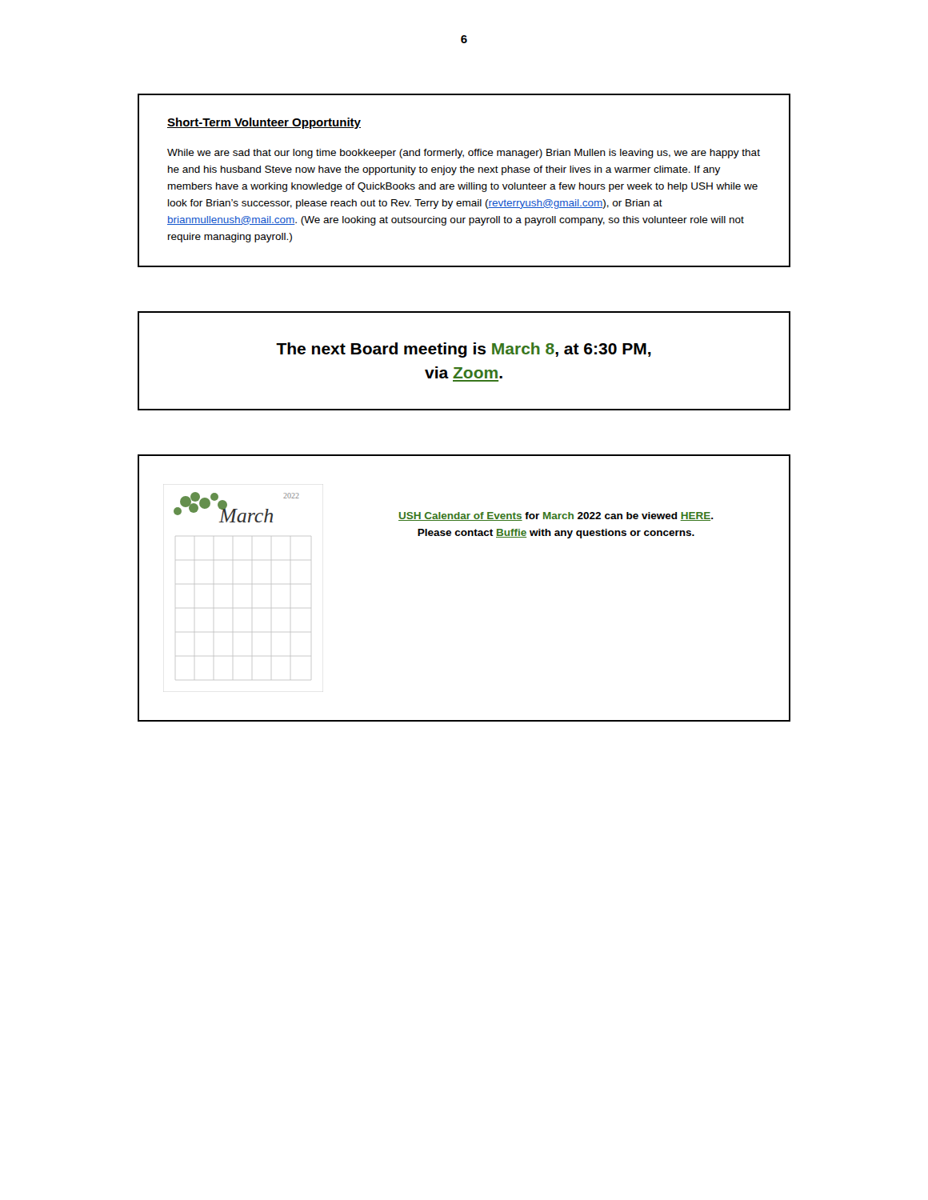6
Short-Term Volunteer Opportunity
While we are sad that our long time bookkeeper (and formerly, office manager) Brian Mullen is leaving us, we are happy that he and his husband Steve now have the opportunity to enjoy the next phase of their lives in a warmer climate. If any members have a working knowledge of QuickBooks and are willing to volunteer a few hours per week to help USH while we look for Brian’s successor, please reach out to Rev. Terry by email (revterryush@gmail.com), or Brian at brianmullenush@mail.com. (We are looking at outsourcing our payroll to a payroll company, so this volunteer role will not require managing payroll.)
The next Board meeting is March 8, at 6:30 PM,
via Zoom.
USH Calendar of Events for March 2022 can be viewed HERE.
Please contact Buffie with any questions or concerns.